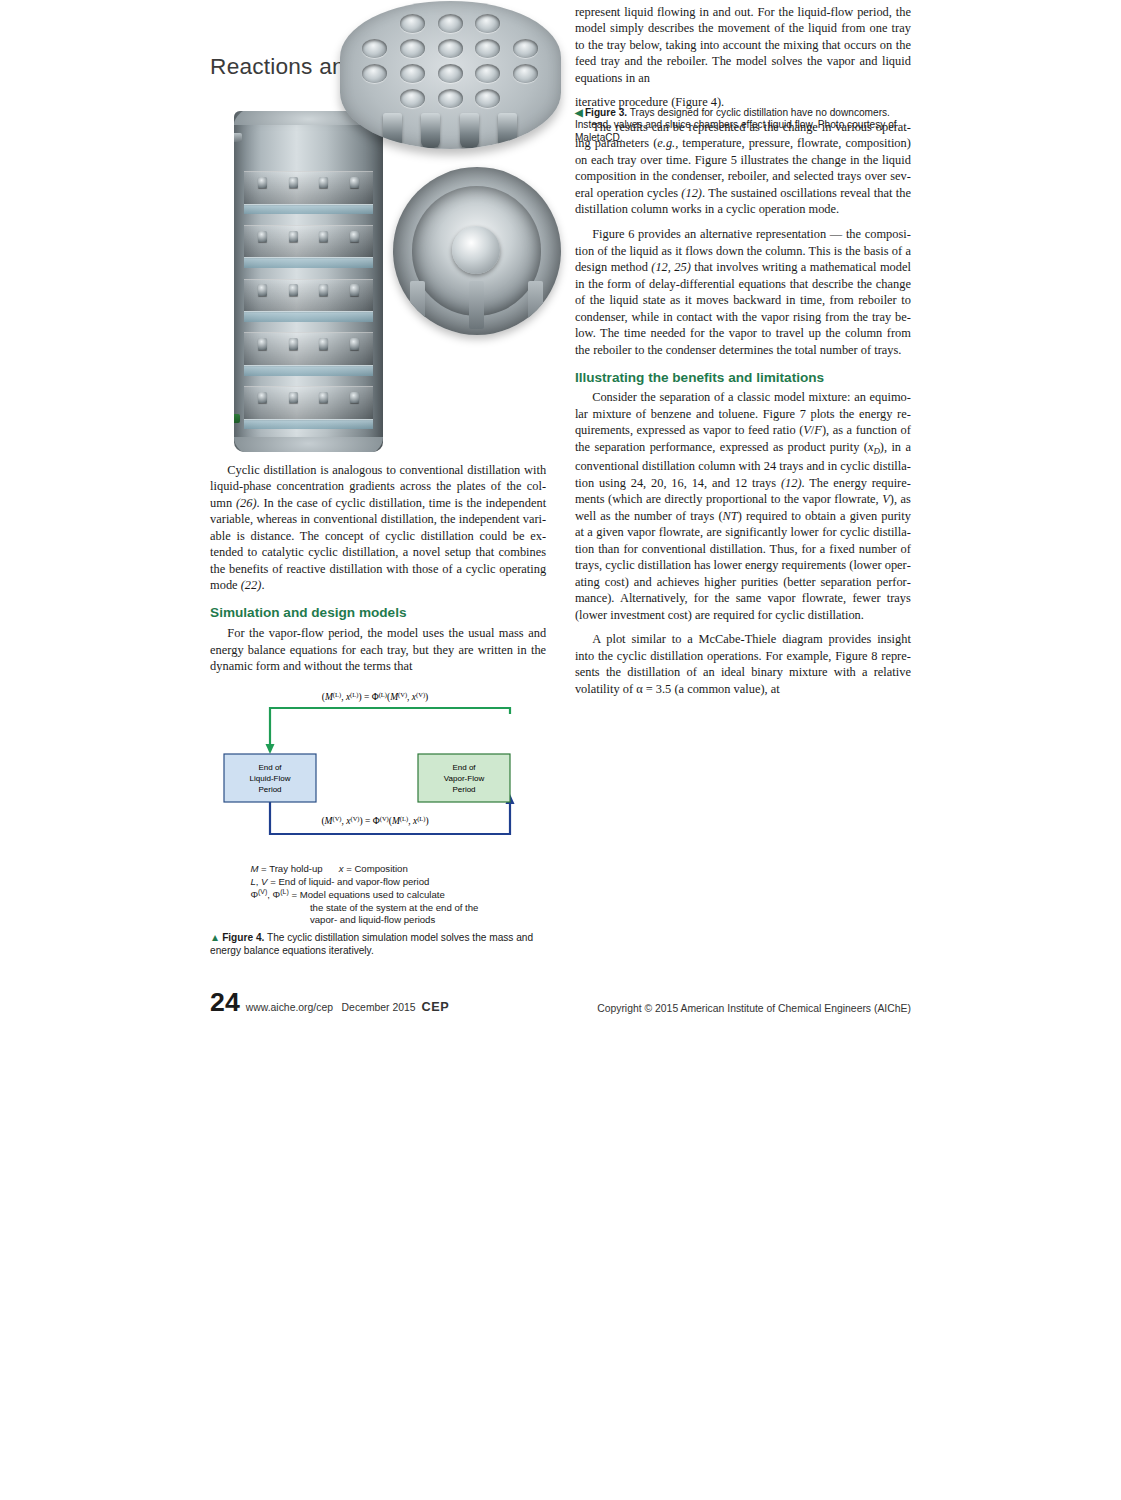Reactions and Separations
Cyclic distillation is analogous to conventional distillation with liquid-phase concentration gradients across the plates of the column (26). In the case of cyclic distillation, time is the independent variable, whereas in conventional distillation, the independent variable is distance. The concept of cyclic distillation could be extended to catalytic cyclic distillation, a novel setup that combines the benefits of reactive distillation with those of a cyclic operating mode (22).
Simulation and design models
For the vapor-flow period, the model uses the usual mass and energy balance equations for each tray, but they are written in the dynamic form and without the terms that
(M(L), x(L)) = Φ(L)(M(V), x(V)) End of Liquid-Flow Period End of Vapor-Flow Period (M(V), x(V)) = Φ(V)(M(L), x(L))
M = Tray hold-up x = Composition
L, V = End of liquid- and vapor-flow period
Φ(V), Φ(L) = Model equations used to calculate
the state of the system at the end of the
vapor- and liquid-flow periods
▲Figure 4. The cyclic distillation simulation model solves the mass and energy balance equations iteratively.
◀Figure 3. Trays designed for cyclic distillation have no downcomers. Instead, valves and sluice chambers effect liquid flow. Photo courtesy of MaletaCD.
represent liquid flowing in and out. For the liquid-flow period, the model simply describes the movement of the liquid from one tray to the tray below, taking into account the mixing that occurs on the feed tray and the reboiler. The model solves the vapor and liquid equations in an
iterative procedure (Figure 4).
The results can be represented as the change in various operating parameters (e.g., temperature, pressure, flowrate, composition) on each tray over time. Figure 5 illustrates the change in the liquid composition in the condenser, reboiler, and selected trays over several operation cycles (12). The sustained oscillations reveal that the distillation column works in a cyclic operation mode.
Figure 6 provides an alternative representation — the composition of the liquid as it flows down the column. This is the basis of a design method (12, 25) that involves writing a mathematical model in the form of delay-differential equations that describe the change of the liquid state as it moves backward in time, from reboiler to condenser, while in contact with the vapor rising from the tray below. The time needed for the vapor to travel up the column from the reboiler to the condenser determines the total number of trays.
Illustrating the benefits and limitations
Consider the separation of a classic model mixture: an equimolar mixture of benzene and toluene. Figure 7 plots the energy requirements, expressed as vapor to feed ratio (V/F), as a function of the separation performance, expressed as product purity (xD), in a conventional distillation column with 24 trays and in cyclic distillation using 24, 20, 16, 14, and 12 trays (12). The energy requirements (which are directly proportional to the vapor flowrate, V), as well as the number of trays (NT) required to obtain a given purity at a given vapor flowrate, are significantly lower for cyclic distillation than for conventional distillation. Thus, for a fixed number of trays, cyclic distillation has lower energy requirements (lower operating cost) and achieves higher purities (better separation performance). Alternatively, for the same vapor flowrate, fewer trays (lower investment cost) are required for cyclic distillation.
A plot similar to a McCabe-Thiele diagram provides insight into the cyclic distillation operations. For example, Figure 8 represents the distillation of an ideal binary mixture with a relative volatility of α = 3.5 (a common value), at
24 www.aiche.org/cep December 2015 CEP
Copyright © 2015 American Institute of Chemical Engineers (AIChE)